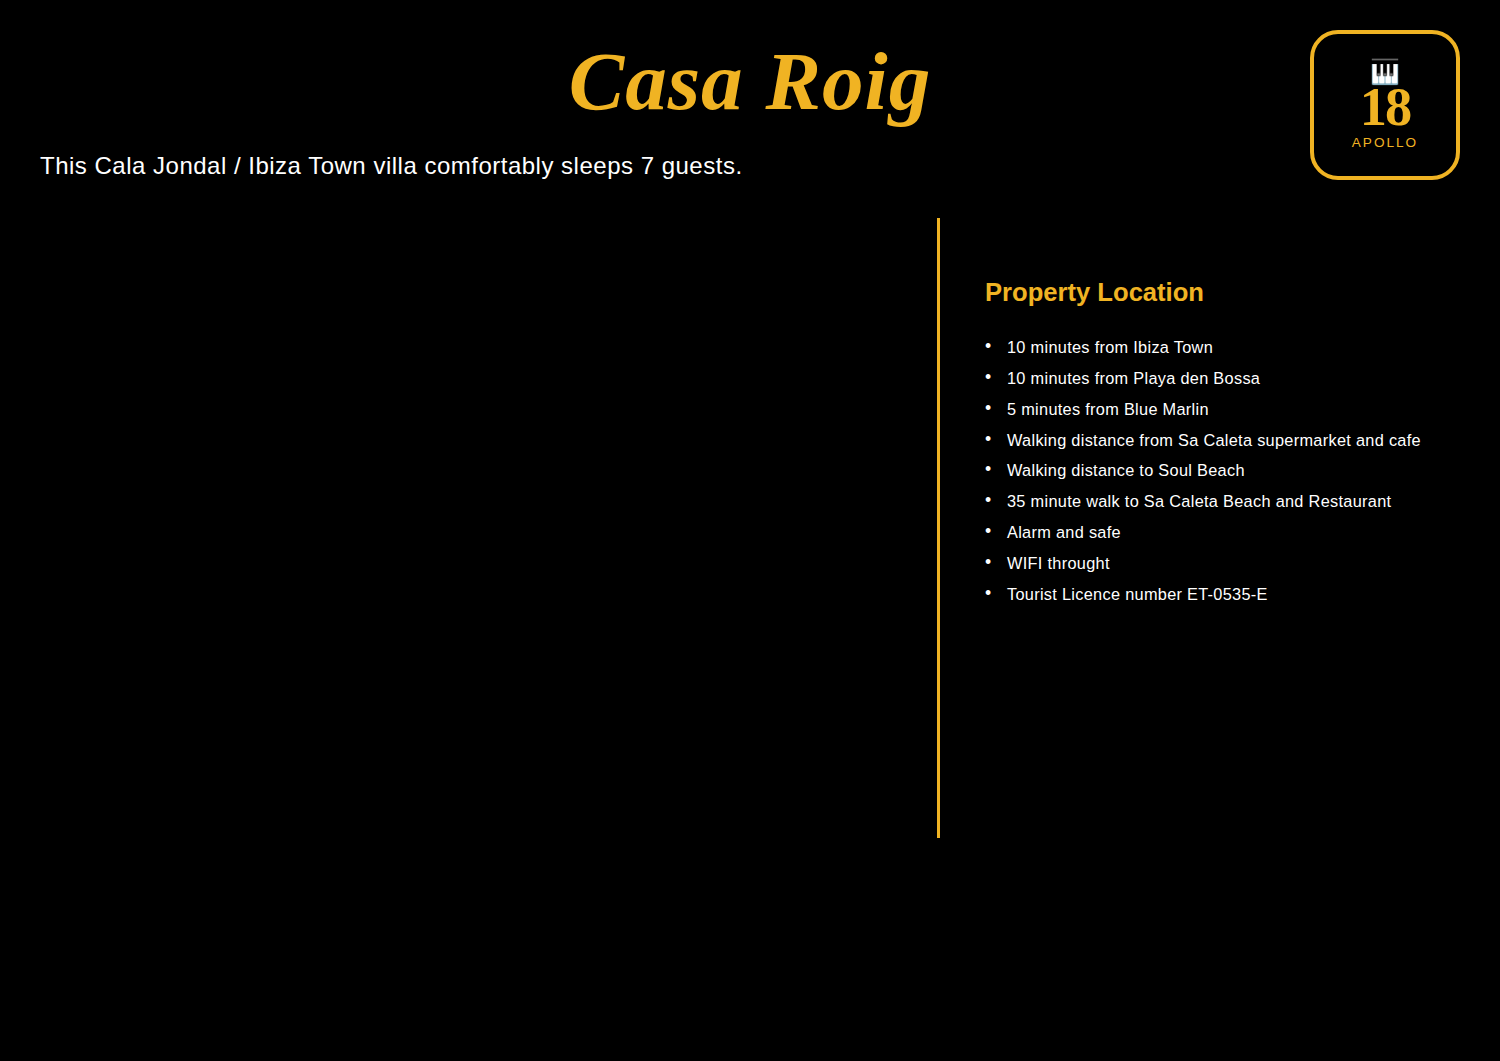🎹 18 APOLLO
Casa Roig
This Cala Jondal / Ibiza Town villa comfortably sleeps 7 guests.
Property Location
10 minutes from Ibiza Town
10 minutes from Playa den Bossa
5 minutes from Blue Marlin
Walking distance from Sa Caleta supermarket and cafe
Walking distance to Soul Beach
35 minute walk to Sa Caleta Beach and Restaurant
Alarm and safe
WIFI throught
Tourist Licence number ET-0535-E